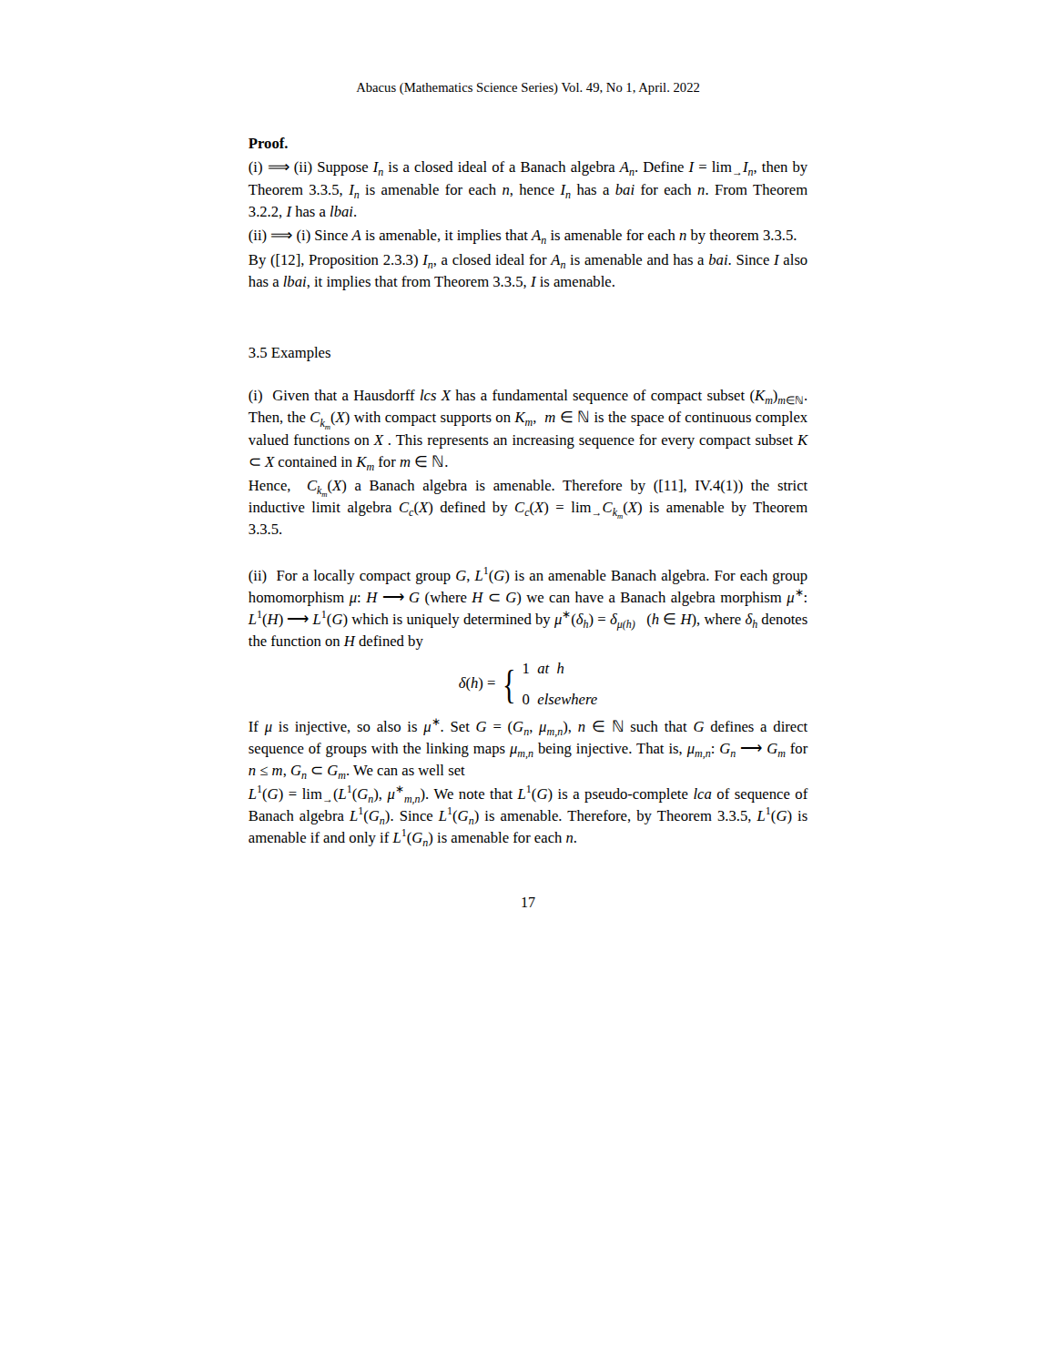Abacus (Mathematics Science Series) Vol. 49, No 1, April. 2022
Proof.
(i) ⟹ (ii) Suppose In is a closed ideal of a Banach algebra An. Define I = lim→In, then by Theorem 3.3.5, In is amenable for each n, hence In has a bai for each n. From Theorem 3.2.2, I has a lbai.
(ii) ⟹ (i) Since A is amenable, it implies that An is amenable for each n by theorem 3.3.5.
By ([12], Proposition 2.3.3) In, a closed ideal for An is amenable and has a bai. Since I also has a lbai, it implies that from Theorem 3.3.5, I is amenable.
3.5 Examples
(i) Given that a Hausdorff lcs X has a fundamental sequence of compact subset (Km)m∈ℕ. Then, the Ckm(X) with compact supports on Km, m ∈ ℕ is the space of continuous complex valued functions on X . This represents an increasing sequence for every compact subset K ⊂ X contained in Km for m ∈ ℕ.
Hence, Ckm(X) a Banach algebra is amenable. Therefore by ([11], IV.4(1)) the strict inductive limit algebra Cc(X) defined by Cc(X) = lim→Ckm(X) is amenable by Theorem 3.3.5.
(ii) For a locally compact group G, L1(G) is an amenable Banach algebra. For each group homomorphism μ: H ⟶ G (where H ⊂ G) we can have a Banach algebra morphism μ∗: L1(H) ⟶ L1(G) which is uniquely determined by μ∗(δh) = δμ(h) (h ∈ H), where δh denotes the function on H defined by
δ(h) = {
1 at h
0 elsewhere
If μ is injective, so also is μ∗. Set G = (Gn, μm,n), n ∈ ℕ such that G defines a direct sequence of groups with the linking maps μm,n being injective. That is, μm,n: Gn ⟶ Gm for n ≤ m, Gn ⊂ Gm. We can as well set
L1(G) = lim→(L1(Gn), μ∗m,n). We note that L1(G) is a pseudo-complete lca of sequence of Banach algebra L1(Gn). Since L1(Gn) is amenable. Therefore, by Theorem 3.3.5, L1(G) is amenable if and only if L1(Gn) is amenable for each n.
17